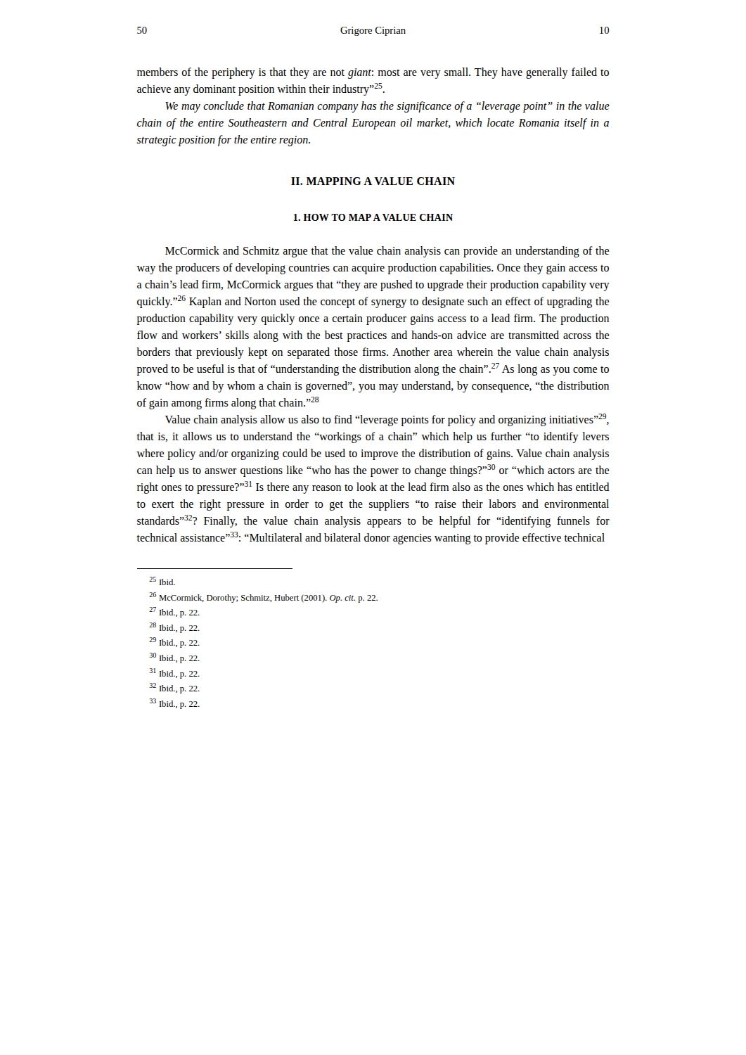50 Grigore Ciprian 10
members of the periphery is that they are not giant: most are very small. They have generally failed to achieve any dominant position within their industry”25.
We may conclude that Romanian company has the significance of a “leverage point” in the value chain of the entire Southeastern and Central European oil market, which locate Romania itself in a strategic position for the entire region.
II. MAPPING A VALUE CHAIN
1. HOW TO MAP A VALUE CHAIN
McCormick and Schmitz argue that the value chain analysis can provide an understanding of the way the producers of developing countries can acquire production capabilities. Once they gain access to a chain’s lead firm, McCormick argues that “they are pushed to upgrade their production capability very quickly.”26 Kaplan and Norton used the concept of synergy to designate such an effect of upgrading the production capability very quickly once a certain producer gains access to a lead firm. The production flow and workers’ skills along with the best practices and hands-on advice are transmitted across the borders that previously kept on separated those firms. Another area wherein the value chain analysis proved to be useful is that of “understanding the distribution along the chain”.27 As long as you come to know “how and by whom a chain is governed”, you may understand, by consequence, “the distribution of gain among firms along that chain.”28
Value chain analysis allow us also to find “leverage points for policy and organizing initiatives”29, that is, it allows us to understand the “workings of a chain” which help us further “to identify levers where policy and/or organizing could be used to improve the distribution of gains. Value chain analysis can help us to answer questions like “who has the power to change things?”30 or “which actors are the right ones to pressure?”31 Is there any reason to look at the lead firm also as the ones which has entitled to exert the right pressure in order to get the suppliers “to raise their labors and environmental standards”32? Finally, the value chain analysis appears to be helpful for “identifying funnels for technical assistance”33: “Multilateral and bilateral donor agencies wanting to provide effective technical
25 Ibid.
26 McCormick, Dorothy; Schmitz, Hubert (2001). Op. cit. p. 22.
27 Ibid., p. 22.
28 Ibid., p. 22.
29 Ibid., p. 22.
30 Ibid., p. 22.
31 Ibid., p. 22.
32 Ibid., p. 22.
33 Ibid., p. 22.